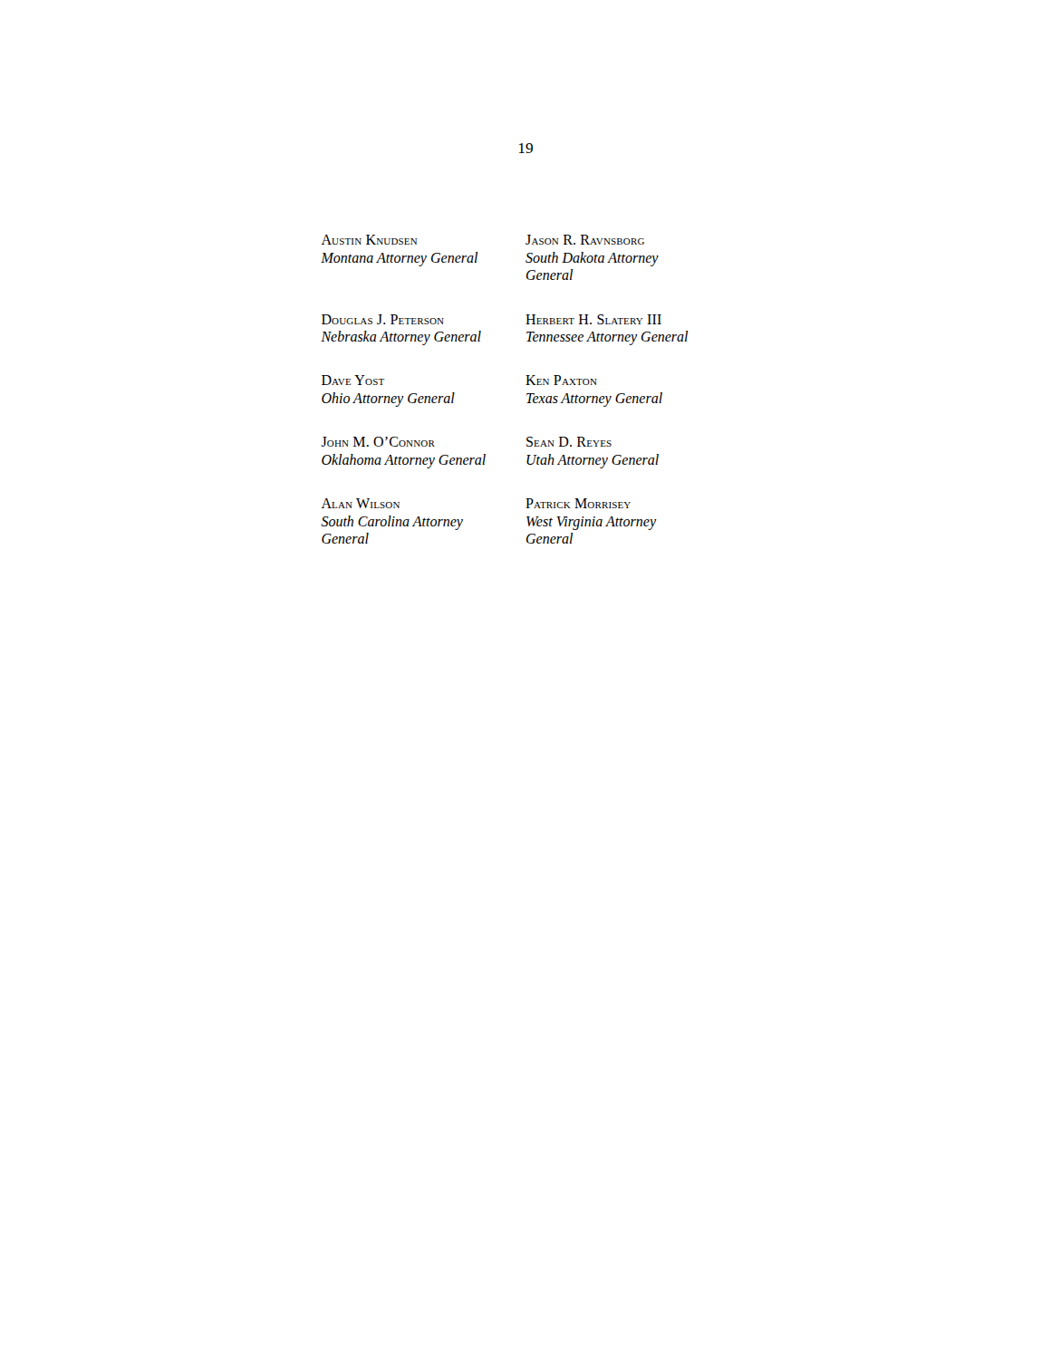19
| Austin Knudsen Montana Attorney General | Jason R. Ravnsborg South Dakota Attorney General |
| Douglas J. Peterson Nebraska Attorney General | Herbert H. Slatery III Tennessee Attorney General |
| Dave Yost Ohio Attorney General | Ken Paxton Texas Attorney General |
| John M. O’Connor Oklahoma Attorney General | Sean D. Reyes Utah Attorney General |
| Alan Wilson South Carolina Attorney General | Patrick Morrisey West Virginia Attorney General |